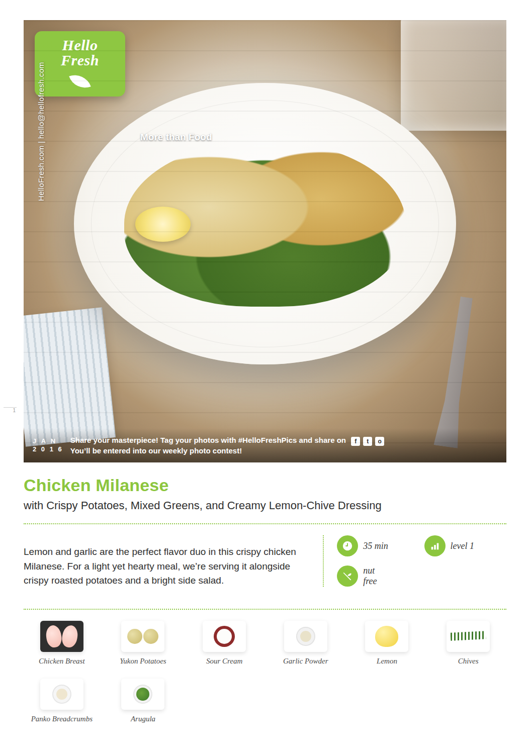1
Hello Fresh
More than Food
HelloFresh.com | hello@hellofresh.com
J A N
2 0 1 6
Share your masterpiece! Tag your photos with #HelloFreshPics and share on fto
You’ll be entered into our weekly photo contest!
Chicken Milanese
with Crispy Potatoes, Mixed Greens, and Creamy Lemon-Chive Dressing
Lemon and garlic are the perfect flavor duo in this crispy chicken Milanese. For a light yet hearty meal, we’re serving it alongside crispy roasted potatoes and a bright side salad.
35 min
level 1
nut
free
Chicken Breast
Yukon Potatoes
Sour Cream
Garlic Powder
Lemon
Chives
Panko Breadcrumbs
Arugula